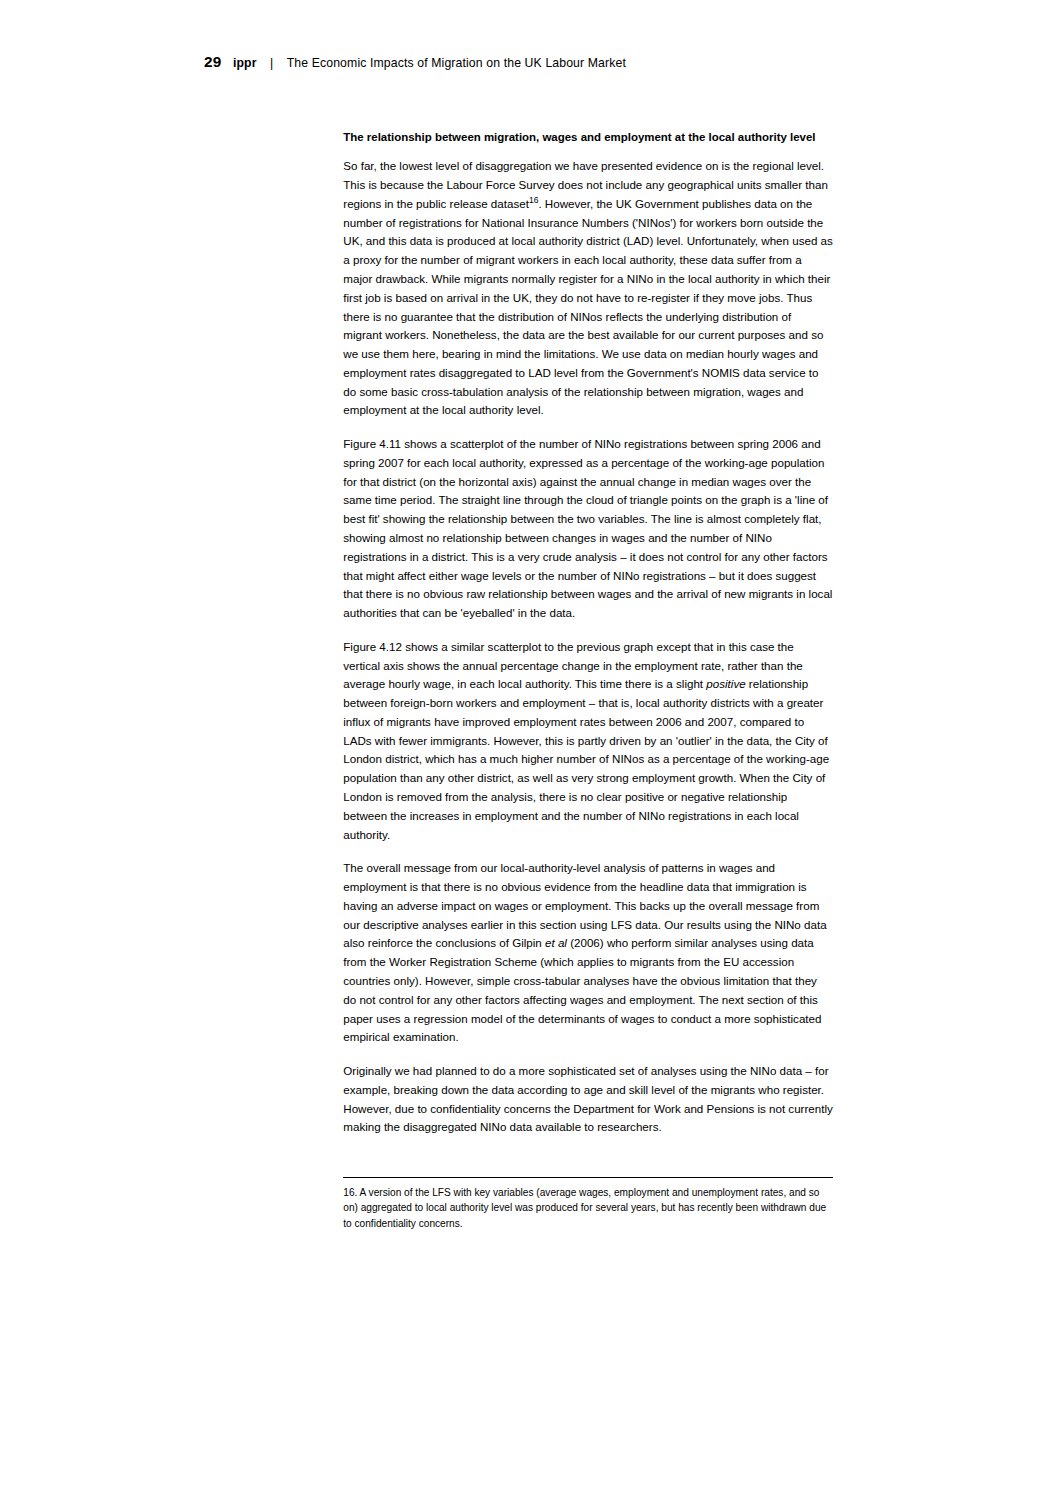29 ippr | The Economic Impacts of Migration on the UK Labour Market
The relationship between migration, wages and employment at the local authority level
So far, the lowest level of disaggregation we have presented evidence on is the regional level. This is because the Labour Force Survey does not include any geographical units smaller than regions in the public release dataset16. However, the UK Government publishes data on the number of registrations for National Insurance Numbers ('NINos') for workers born outside the UK, and this data is produced at local authority district (LAD) level. Unfortunately, when used as a proxy for the number of migrant workers in each local authority, these data suffer from a major drawback. While migrants normally register for a NINo in the local authority in which their first job is based on arrival in the UK, they do not have to re-register if they move jobs. Thus there is no guarantee that the distribution of NINos reflects the underlying distribution of migrant workers. Nonetheless, the data are the best available for our current purposes and so we use them here, bearing in mind the limitations. We use data on median hourly wages and employment rates disaggregated to LAD level from the Government's NOMIS data service to do some basic cross-tabulation analysis of the relationship between migration, wages and employment at the local authority level.
Figure 4.11 shows a scatterplot of the number of NINo registrations between spring 2006 and spring 2007 for each local authority, expressed as a percentage of the working-age population for that district (on the horizontal axis) against the annual change in median wages over the same time period. The straight line through the cloud of triangle points on the graph is a 'line of best fit' showing the relationship between the two variables. The line is almost completely flat, showing almost no relationship between changes in wages and the number of NINo registrations in a district. This is a very crude analysis – it does not control for any other factors that might affect either wage levels or the number of NINo registrations – but it does suggest that there is no obvious raw relationship between wages and the arrival of new migrants in local authorities that can be 'eyeballed' in the data.
Figure 4.12 shows a similar scatterplot to the previous graph except that in this case the vertical axis shows the annual percentage change in the employment rate, rather than the average hourly wage, in each local authority. This time there is a slight positive relationship between foreign-born workers and employment – that is, local authority districts with a greater influx of migrants have improved employment rates between 2006 and 2007, compared to LADs with fewer immigrants. However, this is partly driven by an 'outlier' in the data, the City of London district, which has a much higher number of NINos as a percentage of the working-age population than any other district, as well as very strong employment growth. When the City of London is removed from the analysis, there is no clear positive or negative relationship between the increases in employment and the number of NINo registrations in each local authority.
The overall message from our local-authority-level analysis of patterns in wages and employment is that there is no obvious evidence from the headline data that immigration is having an adverse impact on wages or employment. This backs up the overall message from our descriptive analyses earlier in this section using LFS data. Our results using the NINo data also reinforce the conclusions of Gilpin et al (2006) who perform similar analyses using data from the Worker Registration Scheme (which applies to migrants from the EU accession countries only). However, simple cross-tabular analyses have the obvious limitation that they do not control for any other factors affecting wages and employment. The next section of this paper uses a regression model of the determinants of wages to conduct a more sophisticated empirical examination.
Originally we had planned to do a more sophisticated set of analyses using the NINo data – for example, breaking down the data according to age and skill level of the migrants who register. However, due to confidentiality concerns the Department for Work and Pensions is not currently making the disaggregated NINo data available to researchers.
16. A version of the LFS with key variables (average wages, employment and unemployment rates, and so on) aggregated to local authority level was produced for several years, but has recently been withdrawn due to confidentiality concerns.